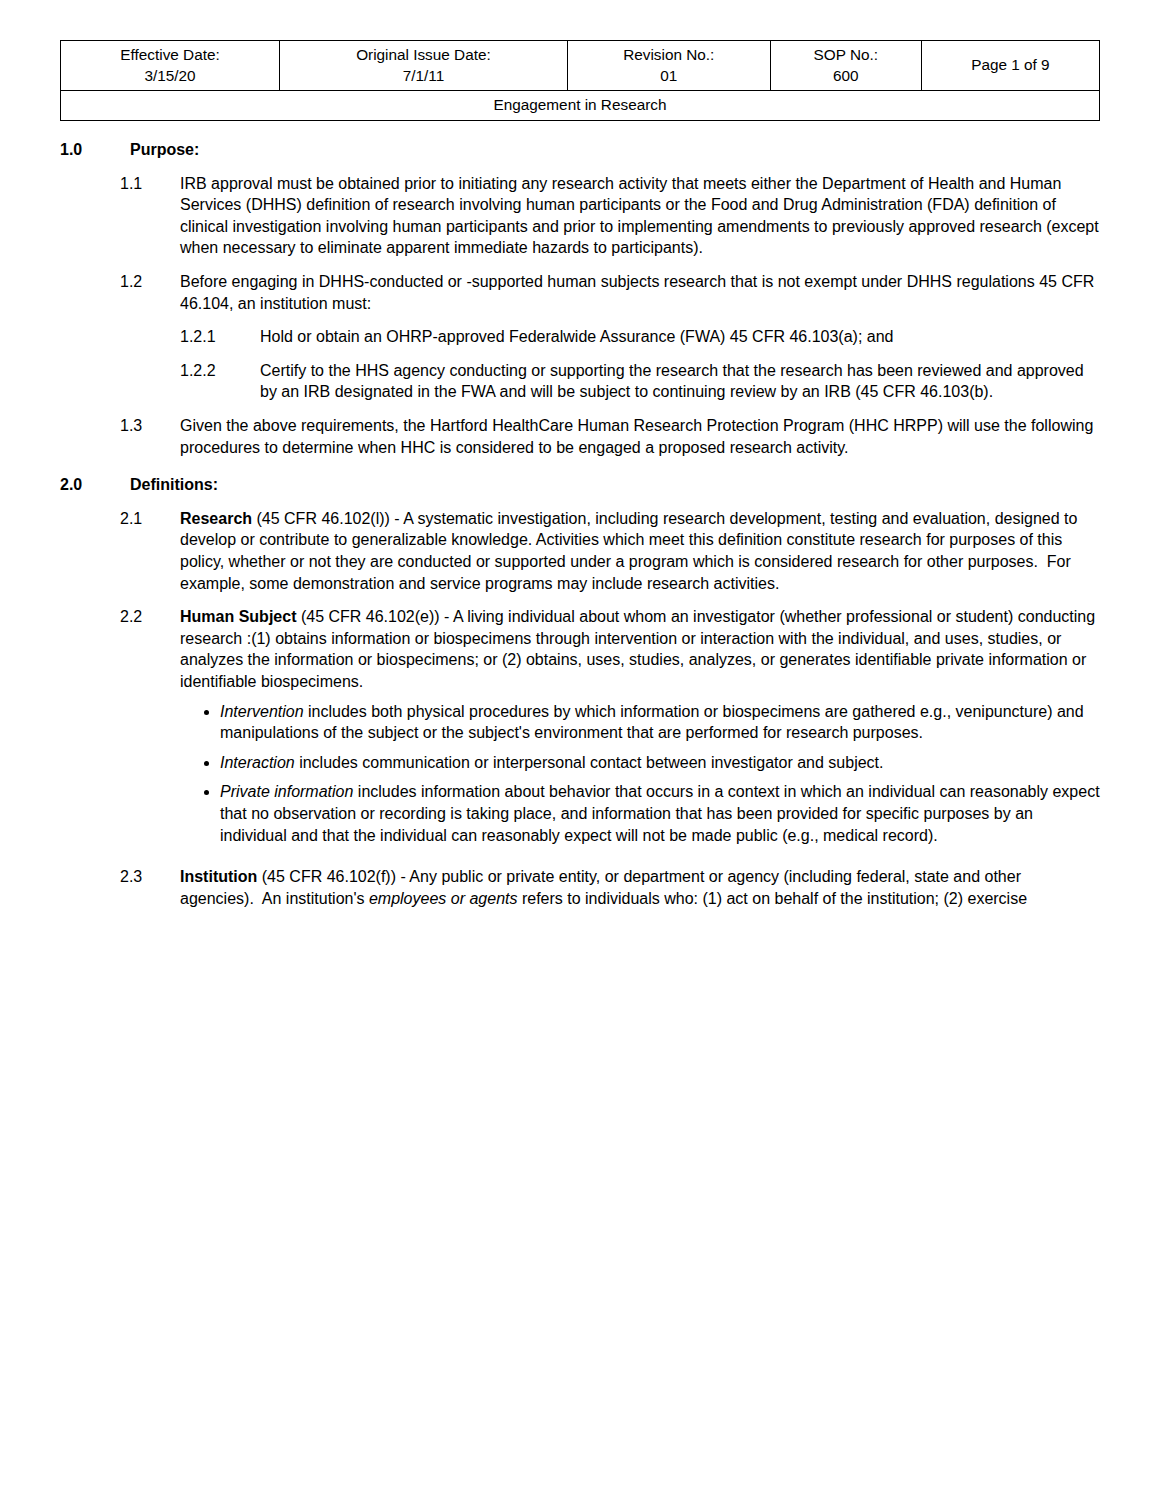| Effective Date: 3/15/20 | Original Issue Date: 7/1/11 | Revision No.: 01 | SOP No.: 600 | Page 1 of 9 |
| Engagement in Research |
1.0
Purpose:
1.1
IRB approval must be obtained prior to initiating any research activity that meets either the Department of Health and Human Services (DHHS) definition of research involving human participants or the Food and Drug Administration (FDA) definition of clinical investigation involving human participants and prior to implementing amendments to previously approved research (except when necessary to eliminate apparent immediate hazards to participants).
1.2
Before engaging in DHHS-conducted or -supported human subjects research that is not exempt under DHHS regulations 45 CFR 46.104, an institution must:
1.2.1
Hold or obtain an OHRP-approved Federalwide Assurance (FWA) 45 CFR 46.103(a); and
1.2.2
Certify to the HHS agency conducting or supporting the research that the research has been reviewed and approved by an IRB designated in the FWA and will be subject to continuing review by an IRB (45 CFR 46.103(b).
1.3
Given the above requirements, the Hartford HealthCare Human Research Protection Program (HHC HRPP) will use the following procedures to determine when HHC is considered to be engaged a proposed research activity.
2.0
Definitions:
2.1
Research (45 CFR 46.102(l)) - A systematic investigation, including research development, testing and evaluation, designed to develop or contribute to generalizable knowledge. Activities which meet this definition constitute research for purposes of this policy, whether or not they are conducted or supported under a program which is considered research for other purposes. For example, some demonstration and service programs may include research activities.
2.2
Human Subject (45 CFR 46.102(e)) - A living individual about whom an investigator (whether professional or student) conducting research :(1) obtains information or biospecimens through intervention or interaction with the individual, and uses, studies, or analyzes the information or biospecimens; or (2) obtains, uses, studies, analyzes, or generates identifiable private information or identifiable biospecimens.
Intervention includes both physical procedures by which information or biospecimens are gathered e.g., venipuncture) and manipulations of the subject or the subject's environment that are performed for research purposes.
Interaction includes communication or interpersonal contact between investigator and subject.
Private information includes information about behavior that occurs in a context in which an individual can reasonably expect that no observation or recording is taking place, and information that has been provided for specific purposes by an individual and that the individual can reasonably expect will not be made public (e.g., medical record).
2.3
Institution (45 CFR 46.102(f)) - Any public or private entity, or department or agency (including federal, state and other agencies). An institution's employees or agents refers to individuals who: (1) act on behalf of the institution; (2) exercise